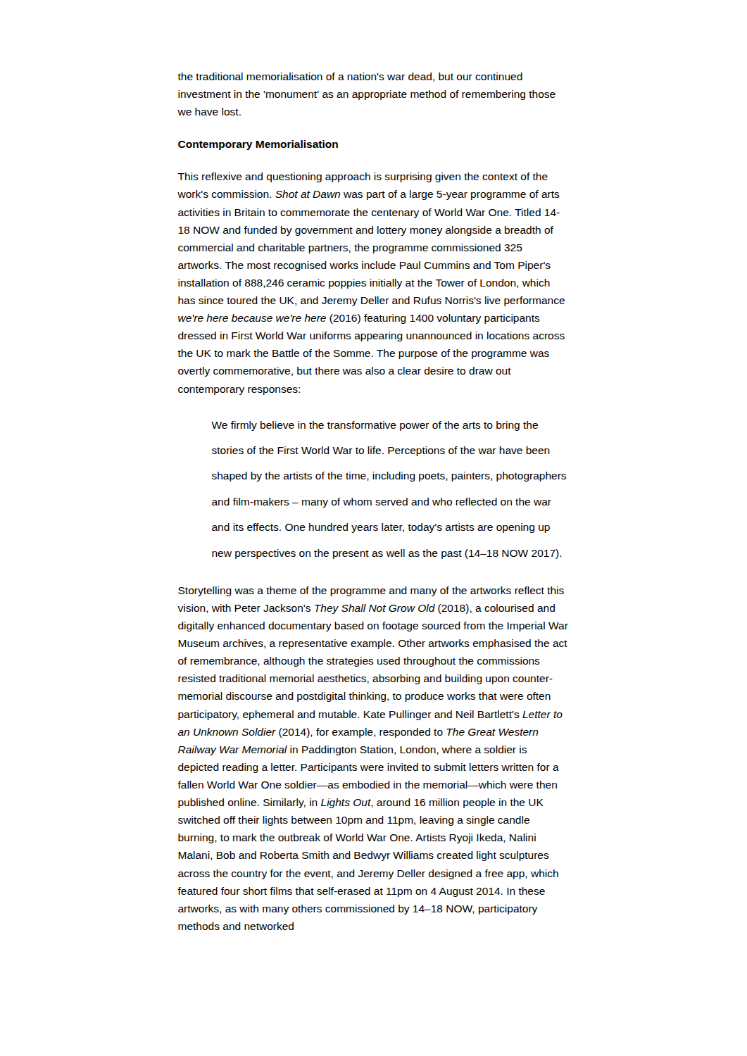the traditional memorialisation of a nation's war dead, but our continued investment in the 'monument' as an appropriate method of remembering those we have lost.
Contemporary Memorialisation
This reflexive and questioning approach is surprising given the context of the work's commission. Shot at Dawn was part of a large 5-year programme of arts activities in Britain to commemorate the centenary of World War One. Titled 14-18 NOW and funded by government and lottery money alongside a breadth of commercial and charitable partners, the programme commissioned 325 artworks. The most recognised works include Paul Cummins and Tom Piper's installation of 888,246 ceramic poppies initially at the Tower of London, which has since toured the UK, and Jeremy Deller and Rufus Norris's live performance we're here because we're here (2016) featuring 1400 voluntary participants dressed in First World War uniforms appearing unannounced in locations across the UK to mark the Battle of the Somme. The purpose of the programme was overtly commemorative, but there was also a clear desire to draw out contemporary responses:
We firmly believe in the transformative power of the arts to bring the stories of the First World War to life. Perceptions of the war have been shaped by the artists of the time, including poets, painters, photographers and film-makers – many of whom served and who reflected on the war and its effects. One hundred years later, today's artists are opening up new perspectives on the present as well as the past (14–18 NOW 2017).
Storytelling was a theme of the programme and many of the artworks reflect this vision, with Peter Jackson's They Shall Not Grow Old (2018), a colourised and digitally enhanced documentary based on footage sourced from the Imperial War Museum archives, a representative example. Other artworks emphasised the act of remembrance, although the strategies used throughout the commissions resisted traditional memorial aesthetics, absorbing and building upon counter-memorial discourse and postdigital thinking, to produce works that were often participatory, ephemeral and mutable. Kate Pullinger and Neil Bartlett's Letter to an Unknown Soldier (2014), for example, responded to The Great Western Railway War Memorial in Paddington Station, London, where a soldier is depicted reading a letter. Participants were invited to submit letters written for a fallen World War One soldier—as embodied in the memorial—which were then published online. Similarly, in Lights Out, around 16 million people in the UK switched off their lights between 10pm and 11pm, leaving a single candle burning, to mark the outbreak of World War One. Artists Ryoji Ikeda, Nalini Malani, Bob and Roberta Smith and Bedwyr Williams created light sculptures across the country for the event, and Jeremy Deller designed a free app, which featured four short films that self-erased at 11pm on 4 August 2014. In these artworks, as with many others commissioned by 14–18 NOW, participatory methods and networked